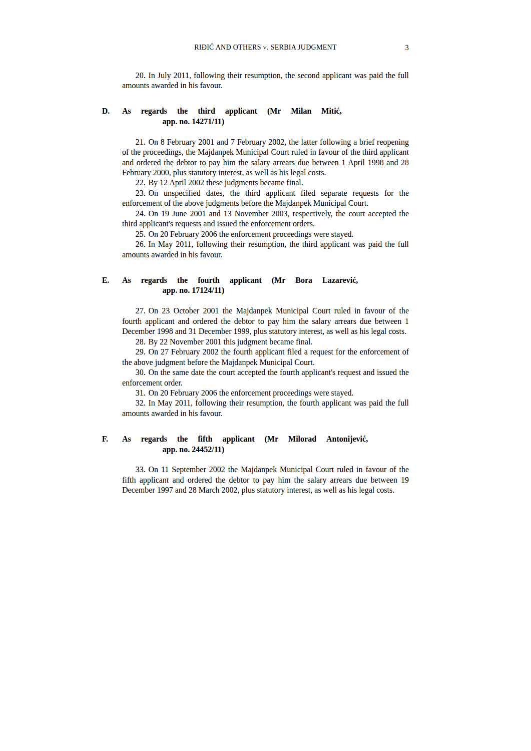RIĐIĆ AND OTHERS v. SERBIA JUDGMENT 3
20. In July 2011, following their resumption, the second applicant was paid the full amounts awarded in his favour.
D. As regards the third applicant (Mr Milan Mitić, app. no. 14271/11)
21. On 8 February 2001 and 7 February 2002, the latter following a brief reopening of the proceedings, the Majdanpek Municipal Court ruled in favour of the third applicant and ordered the debtor to pay him the salary arrears due between 1 April 1998 and 28 February 2000, plus statutory interest, as well as his legal costs.
22. By 12 April 2002 these judgments became final.
23. On unspecified dates, the third applicant filed separate requests for the enforcement of the above judgments before the Majdanpek Municipal Court.
24. On 19 June 2001 and 13 November 2003, respectively, the court accepted the third applicant's requests and issued the enforcement orders.
25. On 20 February 2006 the enforcement proceedings were stayed.
26. In May 2011, following their resumption, the third applicant was paid the full amounts awarded in his favour.
E. As regards the fourth applicant (Mr Bora Lazarević, app. no. 17124/11)
27. On 23 October 2001 the Majdanpek Municipal Court ruled in favour of the fourth applicant and ordered the debtor to pay him the salary arrears due between 1 December 1998 and 31 December 1999, plus statutory interest, as well as his legal costs.
28. By 22 November 2001 this judgment became final.
29. On 27 February 2002 the fourth applicant filed a request for the enforcement of the above judgment before the Majdanpek Municipal Court.
30. On the same date the court accepted the fourth applicant's request and issued the enforcement order.
31. On 20 February 2006 the enforcement proceedings were stayed.
32. In May 2011, following their resumption, the fourth applicant was paid the full amounts awarded in his favour.
F. As regards the fifth applicant (Mr Milorad Antonijević, app. no. 24452/11)
33. On 11 September 2002 the Majdanpek Municipal Court ruled in favour of the fifth applicant and ordered the debtor to pay him the salary arrears due between 19 December 1997 and 28 March 2002, plus statutory interest, as well as his legal costs.